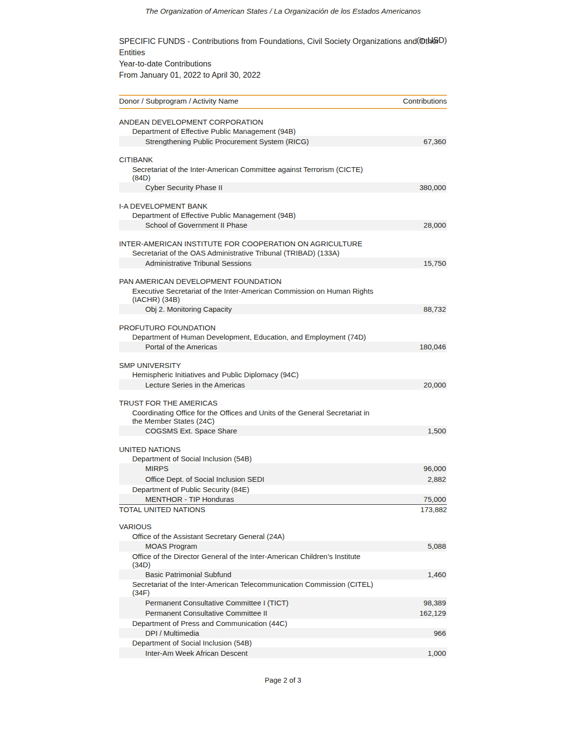The Organization of American States / La Organización de los Estados Americanos
(in USD)
SPECIFIC FUNDS - Contributions from Foundations, Civil Society Organizations and Other Entities
Year-to-date Contributions
From January 01, 2022 to April 30, 2022
| Donor / Subprogram / Activity Name | Contributions |
| --- | --- |
| ANDEAN DEVELOPMENT CORPORATION | |
| Department of Effective Public Management (94B) | |
| Strengthening Public Procurement System (RICG) | 67,360 |
| CITIBANK | |
| Secretariat of the Inter-American Committee against Terrorism (CICTE) (84D) | |
| Cyber Security Phase II | 380,000 |
| I-A DEVELOPMENT BANK | |
| Department of Effective Public Management (94B) | |
| School of Government II Phase | 28,000 |
| INTER-AMERICAN INSTITUTE FOR COOPERATION ON AGRICULTURE | |
| Secretariat of the OAS Administrative Tribunal (TRIBAD) (133A) | |
| Administrative Tribunal Sessions | 15,750 |
| PAN AMERICAN DEVELOPMENT FOUNDATION | |
| Executive Secretariat of the Inter-American Commission on Human Rights (IACHR) (34B) | |
| Obj 2. Monitoring Capacity | 88,732 |
| PROFUTURO FOUNDATION | |
| Department of Human Development, Education, and Employment (74D) | |
| Portal of the Americas | 180,046 |
| SMP UNIVERSITY | |
| Hemispheric Initiatives and Public Diplomacy (94C) | |
| Lecture Series in the Americas | 20,000 |
| TRUST FOR THE AMERICAS | |
| Coordinating Office for the Offices and Units of the General Secretariat in the Member States (24C) | |
| COGSMS Ext. Space Share | 1,500 |
| UNITED NATIONS | |
| Department of Social Inclusion (54B) | |
| MIRPS | 96,000 |
| Office Dept. of Social Inclusion SEDI | 2,882 |
| Department of Public Security (84E) | |
| MENTHOR - TIP Honduras | 75,000 |
| TOTAL UNITED NATIONS | 173,882 |
| VARIOUS | |
| Office of the Assistant Secretary General (24A) | |
| MOAS Program | 5,088 |
| Office of the Director General of the Inter-American Children’s Institute (34D) | |
| Basic Patrimonial Subfund | 1,460 |
| Secretariat of the Inter-American Telecommunication Commission (CITEL) (34F) | |
| Permanent Consultative Committee I (TICT) | 98,389 |
| Permanent Consultative Committee II | 162,129 |
| Department of Press and Communication (44C) | |
| DPI / Multimedia | 966 |
| Department of Social Inclusion (54B) | |
| Inter-Am Week African Descent | 1,000 |
Page 2 of 3